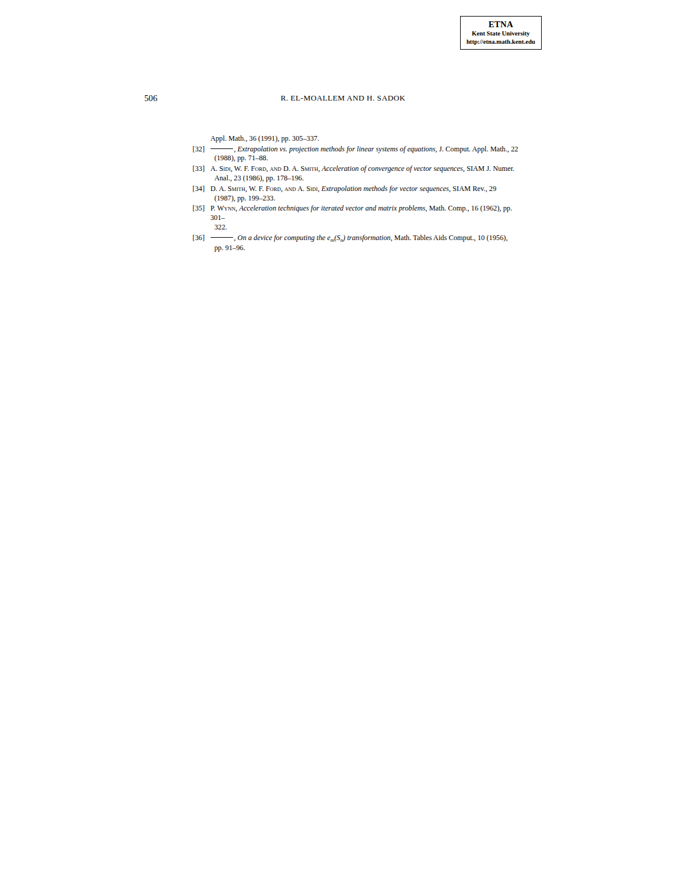ETNA
Kent State University
http://etna.math.kent.edu
506
R. EL-MOALLEM AND H. SADOK
Appl. Math., 36 (1991), pp. 305–337.
[32] , Extrapolation vs. projection methods for linear systems of equations, J. Comput. Appl. Math., 22 (1988), pp. 71–88.
[33] A. Sidi, W. F. Ford, and D. A. Smith, Acceleration of convergence of vector sequences, SIAM J. Numer. Anal., 23 (1986), pp. 178–196.
[34] D. A. Smith, W. F. Ford, and A. Sidi, Extrapolation methods for vector sequences, SIAM Rev., 29 (1987), pp. 199–233.
[35] P. Wynn, Acceleration techniques for iterated vector and matrix problems, Math. Comp., 16 (1962), pp. 301– 322.
[36] , On a device for computing the em(Sn) transformation, Math. Tables Aids Comput., 10 (1956), pp. 91–96.